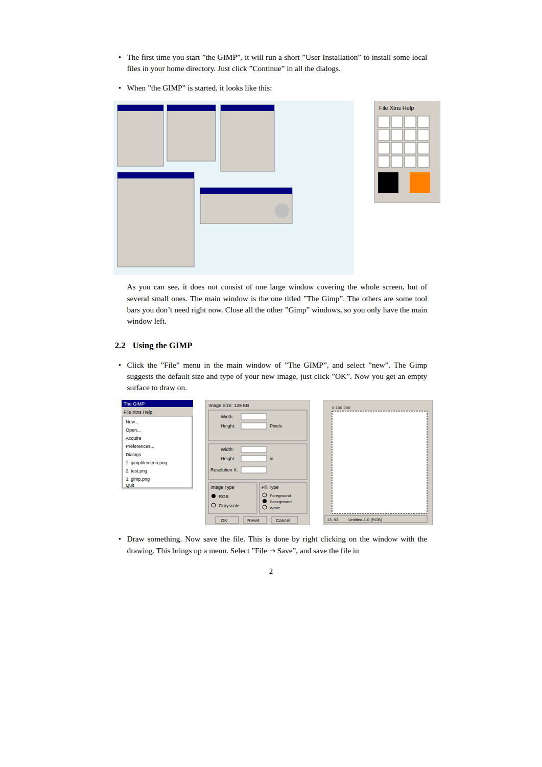The first time you start ”the GIMP”, it will run a short ”User Installation” to install some local files in your home directory. Just click ”Continue” in all the dialogs.
When ”the GIMP” is started, it looks like this:
As you can see, it does not consist of one large window covering the whole screen, but of several small ones. The main window is the one titled ”The Gimp”. The others are some tool bars you don’t need right now. Close all the other ”Gimp” windows, so you only have the main window left.
2.2 Using the GIMP
Click the ”File” menu in the main window of ”The GIMP”, and select ”new”. The Gimp suggests the default size and type of your new image, just click ”OK”. Now you get an empty surface to draw on.
Draw something. Now save the file. This is done by right clicking on the window with the drawing. This brings up a menu. Select ”File → Save”, and save the file in
2